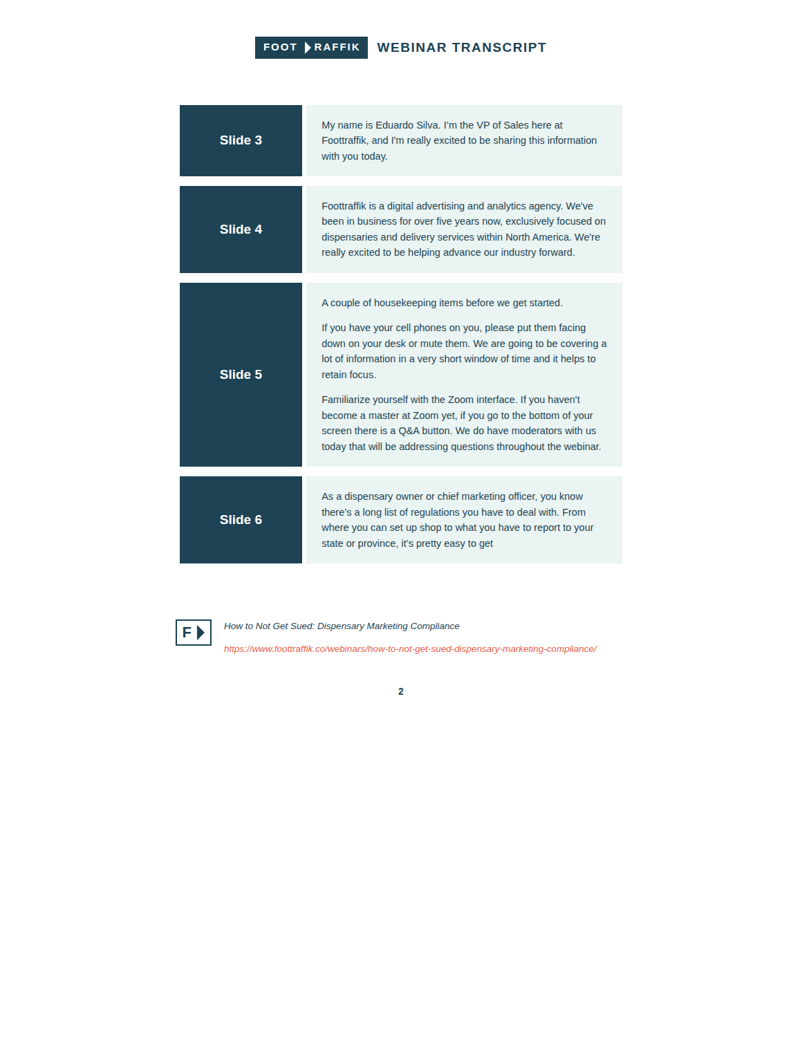FOOT RAFFIK WEBINAR TRANSCRIPT
| Slide 3 | My name is Eduardo Silva. I’m the VP of Sales here at Foottraffik, and I'm really excited to be sharing this information with you today. |
| Slide 4 | Foottraffik is a digital advertising and analytics agency. We've been in business for over five years now, exclusively focused on dispensaries and delivery services within North America. We're really excited to be helping advance our industry forward. |
| Slide 5 | A couple of housekeeping items before we get started. If you have your cell phones on you, please put them facing down on your desk or mute them. We are going to be covering a lot of information in a very short window of time and it helps to retain focus. Familiarize yourself with the Zoom interface. If you haven't become a master at Zoom yet, if you go to the bottom of your screen there is a Q&A button. We do have moderators with us today that will be addressing questions throughout the webinar. |
| Slide 6 | As a dispensary owner or chief marketing officer, you know there’s a long list of regulations you have to deal with. From where you can set up shop to what you have to report to your state or province, it’s pretty easy to get |
F
How to Not Get Sued: Dispensary Marketing Compliance
https://www.foottraffik.co/webinars/how-to-not-get-sued-dispensary-marketing-compliance/
2